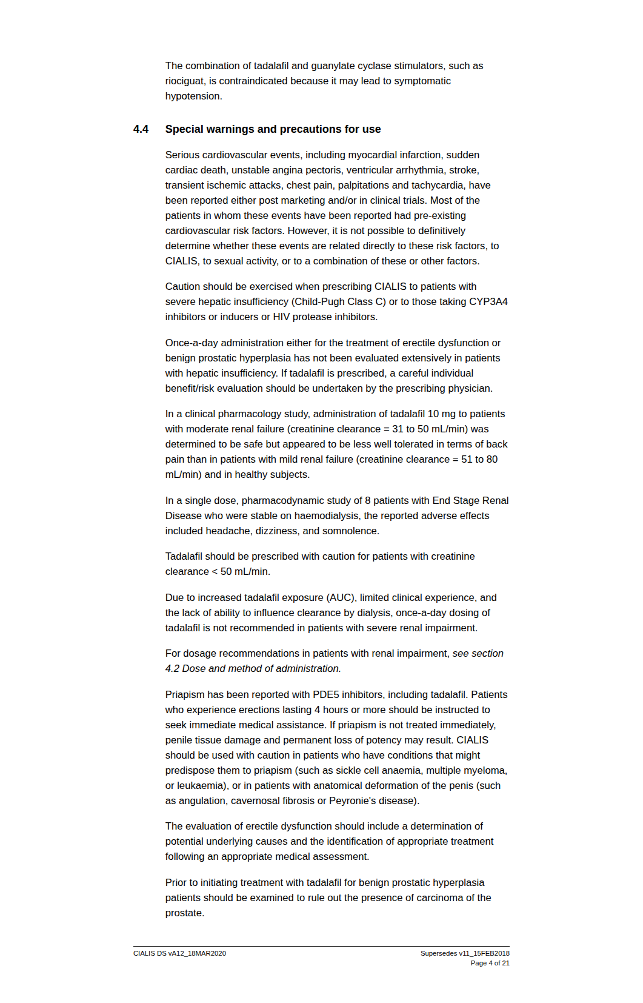The combination of tadalafil and guanylate cyclase stimulators, such as riociguat, is contraindicated because it may lead to symptomatic hypotension.
4.4 Special warnings and precautions for use
Serious cardiovascular events, including myocardial infarction, sudden cardiac death, unstable angina pectoris, ventricular arrhythmia, stroke, transient ischemic attacks, chest pain, palpitations and tachycardia, have been reported either post marketing and/or in clinical trials. Most of the patients in whom these events have been reported had pre-existing cardiovascular risk factors. However, it is not possible to definitively determine whether these events are related directly to these risk factors, to CIALIS, to sexual activity, or to a combination of these or other factors.
Caution should be exercised when prescribing CIALIS to patients with severe hepatic insufficiency (Child-Pugh Class C) or to those taking CYP3A4 inhibitors or inducers or HIV protease inhibitors.
Once-a-day administration either for the treatment of erectile dysfunction or benign prostatic hyperplasia has not been evaluated extensively in patients with hepatic insufficiency. If tadalafil is prescribed, a careful individual benefit/risk evaluation should be undertaken by the prescribing physician.
In a clinical pharmacology study, administration of tadalafil 10 mg to patients with moderate renal failure (creatinine clearance = 31 to 50 mL/min) was determined to be safe but appeared to be less well tolerated in terms of back pain than in patients with mild renal failure (creatinine clearance = 51 to 80 mL/min) and in healthy subjects.
In a single dose, pharmacodynamic study of 8 patients with End Stage Renal Disease who were stable on haemodialysis, the reported adverse effects included headache, dizziness, and somnolence.
Tadalafil should be prescribed with caution for patients with creatinine clearance < 50 mL/min.
Due to increased tadalafil exposure (AUC), limited clinical experience, and the lack of ability to influence clearance by dialysis, once-a-day dosing of tadalafil is not recommended in patients with severe renal impairment.
For dosage recommendations in patients with renal impairment, see section 4.2 Dose and method of administration.
Priapism has been reported with PDE5 inhibitors, including tadalafil. Patients who experience erections lasting 4 hours or more should be instructed to seek immediate medical assistance. If priapism is not treated immediately, penile tissue damage and permanent loss of potency may result. CIALIS should be used with caution in patients who have conditions that might predispose them to priapism (such as sickle cell anaemia, multiple myeloma, or leukaemia), or in patients with anatomical deformation of the penis (such as angulation, cavernosal fibrosis or Peyronie's disease).
The evaluation of erectile dysfunction should include a determination of potential underlying causes and the identification of appropriate treatment following an appropriate medical assessment.
Prior to initiating treatment with tadalafil for benign prostatic hyperplasia patients should be examined to rule out the presence of carcinoma of the prostate.
CIALIS DS vA12_18MAR2020
Supersedes v11_15FEB2018
Page 4 of 21